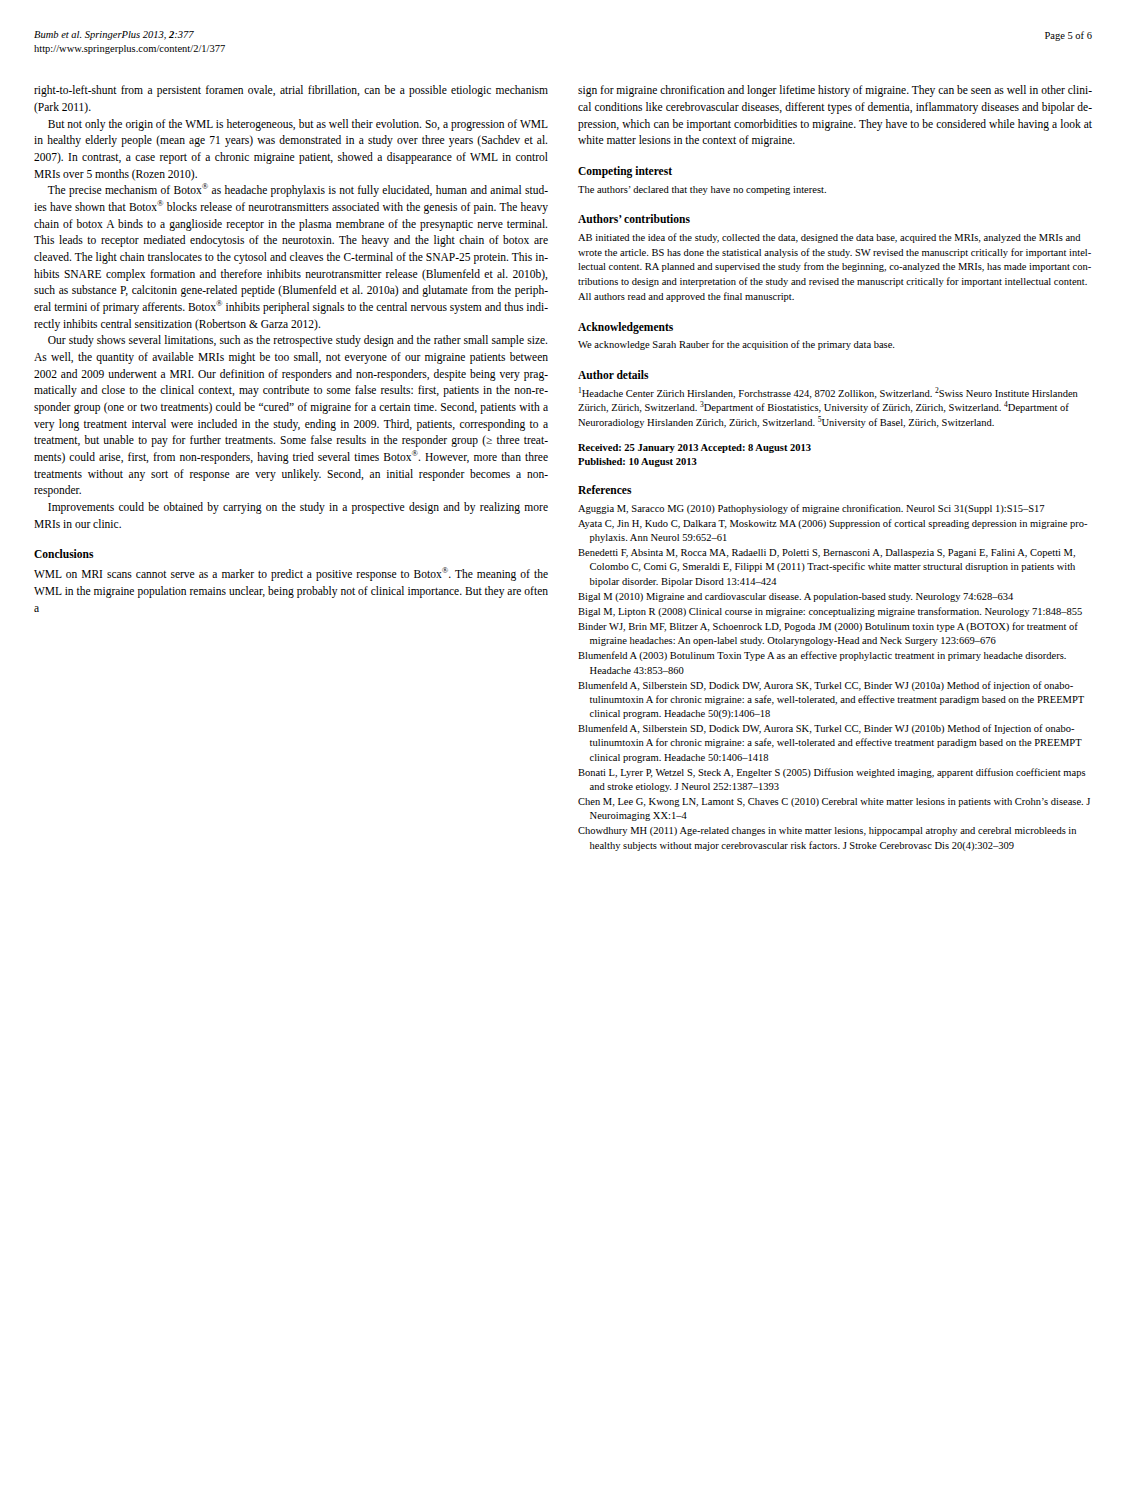Bumb et al. SpringerPlus 2013, 2:377
http://www.springerplus.com/content/2/1/377
Page 5 of 6
right-to-left-shunt from a persistent foramen ovale, atrial fibrillation, can be a possible etiologic mechanism (Park 2011).
But not only the origin of the WML is heterogeneous, but as well their evolution. So, a progression of WML in healthy elderly people (mean age 71 years) was demonstrated in a study over three years (Sachdev et al. 2007). In contrast, a case report of a chronic migraine patient, showed a disappearance of WML in control MRIs over 5 months (Rozen 2010).
The precise mechanism of Botox® as headache prophylaxis is not fully elucidated, human and animal studies have shown that Botox® blocks release of neurotransmitters associated with the genesis of pain. The heavy chain of botox A binds to a ganglioside receptor in the plasma membrane of the presynaptic nerve terminal. This leads to receptor mediated endocytosis of the neurotoxin. The heavy and the light chain of botox are cleaved. The light chain translocates to the cytosol and cleaves the C-terminal of the SNAP-25 protein. This inhibits SNARE complex formation and therefore inhibits neurotransmitter release (Blumenfeld et al. 2010b), such as substance P, calcitonin gene-related peptide (Blumenfeld et al. 2010a) and glutamate from the peripheral termini of primary afferents. Botox® inhibits peripheral signals to the central nervous system and thus indirectly inhibits central sensitization (Robertson & Garza 2012).
Our study shows several limitations, such as the retrospective study design and the rather small sample size. As well, the quantity of available MRIs might be too small, not everyone of our migraine patients between 2002 and 2009 underwent a MRI. Our definition of responders and non-responders, despite being very pragmatically and close to the clinical context, may contribute to some false results: first, patients in the non-responder group (one or two treatments) could be “cured” of migraine for a certain time. Second, patients with a very long treatment interval were included in the study, ending in 2009. Third, patients, corresponding to a treatment, but unable to pay for further treatments. Some false results in the responder group (≥ three treatments) could arise, first, from non-responders, having tried several times Botox®. However, more than three treatments without any sort of response are very unlikely. Second, an initial responder becomes a non-responder.
Improvements could be obtained by carrying on the study in a prospective design and by realizing more MRIs in our clinic.
Conclusions
WML on MRI scans cannot serve as a marker to predict a positive response to Botox®. The meaning of the WML in the migraine population remains unclear, being probably not of clinical importance. But they are often a
sign for migraine chronification and longer lifetime history of migraine. They can be seen as well in other clinical conditions like cerebrovascular diseases, different types of dementia, inflammatory diseases and bipolar depression, which can be important comorbidities to migraine. They have to be considered while having a look at white matter lesions in the context of migraine.
Competing interest
The authors’ declared that they have no competing interest.
Authors’ contributions
AB initiated the idea of the study, collected the data, designed the data base, acquired the MRIs, analyzed the MRIs and wrote the article. BS has done the statistical analysis of the study. SW revised the manuscript critically for important intellectual content. RA planned and supervised the study from the beginning, co-analyzed the MRIs, has made important contributions to design and interpretation of the study and revised the manuscript critically for important intellectual content. All authors read and approved the final manuscript.
Acknowledgements
We acknowledge Sarah Rauber for the acquisition of the primary data base.
Author details
1Headache Center Zürich Hirslanden, Forchstrasse 424, 8702 Zollikon, Switzerland. 2Swiss Neuro Institute Hirslanden Zürich, Zürich, Switzerland. 3Department of Biostatistics, University of Zürich, Zürich, Switzerland. 4Department of Neuroradiology Hirslanden Zürich, Zürich, Switzerland. 5University of Basel, Zürich, Switzerland.
Received: 25 January 2013 Accepted: 8 August 2013
Published: 10 August 2013
References
Aguggia M, Saracco MG (2010) Pathophysiology of migraine chronification. Neurol Sci 31(Suppl 1):S15–S17
Ayata C, Jin H, Kudo C, Dalkara T, Moskowitz MA (2006) Suppression of cortical spreading depression in migraine prophylaxis. Ann Neurol 59:652–61
Benedetti F, Absinta M, Rocca MA, Radaelli D, Poletti S, Bernasconi A, Dallaspezia S, Pagani E, Falini A, Copetti M, Colombo C, Comi G, Smeraldi E, Filippi M (2011) Tract-specific white matter structural disruption in patients with bipolar disorder. Bipolar Disord 13:414–424
Bigal M (2010) Migraine and cardiovascular disease. A population-based study. Neurology 74:628–634
Bigal M, Lipton R (2008) Clinical course in migraine: conceptualizing migraine transformation. Neurology 71:848–855
Binder WJ, Brin MF, Blitzer A, Schoenrock LD, Pogoda JM (2000) Botulinum toxin type A (BOTOX) for treatment of migraine headaches: An open-label study. Otolaryngology-Head and Neck Surgery 123:669–676
Blumenfeld A (2003) Botulinum Toxin Type A as an effective prophylactic treatment in primary headache disorders. Headache 43:853–860
Blumenfeld A, Silberstein SD, Dodick DW, Aurora SK, Turkel CC, Binder WJ (2010a) Method of injection of onabotulinumtoxin A for chronic migraine: a safe, well-tolerated, and effective treatment paradigm based on the PREEMPT clinical program. Headache 50(9):1406–18
Blumenfeld A, Silberstein SD, Dodick DW, Aurora SK, Turkel CC, Binder WJ (2010b) Method of Injection of onabotulinumtoxin A for chronic migraine: a safe, well-tolerated and effective treatment paradigm based on the PREEMPT clinical program. Headache 50:1406–1418
Bonati L, Lyrer P, Wetzel S, Steck A, Engelter S (2005) Diffusion weighted imaging, apparent diffusion coefficient maps and stroke etiology. J Neurol 252:1387–1393
Chen M, Lee G, Kwong LN, Lamont S, Chaves C (2010) Cerebral white matter lesions in patients with Crohn’s disease. J Neuroimaging XX:1–4
Chowdhury MH (2011) Age-related changes in white matter lesions, hippocampal atrophy and cerebral microbleeds in healthy subjects without major cerebrovascular risk factors. J Stroke Cerebrovasc Dis 20(4):302–309